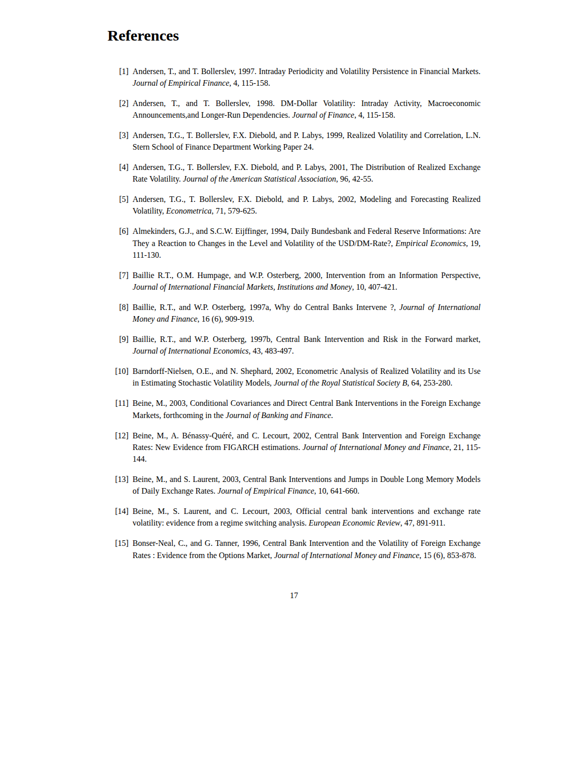References
Andersen, T., and T. Bollerslev, 1997. Intraday Periodicity and Volatility Persistence in Financial Markets. Journal of Empirical Finance, 4, 115-158.
Andersen, T., and T. Bollerslev, 1998. DM-Dollar Volatility: Intraday Activity, Macroeconomic Announcements,and Longer-Run Dependencies. Journal of Finance, 4, 115-158.
Andersen, T.G., T. Bollerslev, F.X. Diebold, and P. Labys, 1999, Realized Volatility and Correlation, L.N. Stern School of Finance Department Working Paper 24.
Andersen, T.G., T. Bollerslev, F.X. Diebold, and P. Labys, 2001, The Distribution of Realized Exchange Rate Volatility. Journal of the American Statistical Association, 96, 42-55.
Andersen, T.G., T. Bollerslev, F.X. Diebold, and P. Labys, 2002, Modeling and Forecasting Realized Volatility, Econometrica, 71, 579-625.
Almekinders, G.J., and S.C.W. Eijffinger, 1994, Daily Bundesbank and Federal Reserve Informations: Are They a Reaction to Changes in the Level and Volatility of the USD/DM-Rate?, Empirical Economics, 19, 111-130.
Baillie R.T., O.M. Humpage, and W.P. Osterberg, 2000, Intervention from an Information Perspective, Journal of International Financial Markets, Institutions and Money, 10, 407-421.
Baillie, R.T., and W.P. Osterberg, 1997a, Why do Central Banks Intervene ?, Journal of International Money and Finance, 16 (6), 909-919.
Baillie, R.T., and W.P. Osterberg, 1997b, Central Bank Intervention and Risk in the Forward market, Journal of International Economics, 43, 483-497.
Barndorff-Nielsen, O.E., and N. Shephard, 2002, Econometric Analysis of Realized Volatility and its Use in Estimating Stochastic Volatility Models, Journal of the Royal Statistical Society B, 64, 253-280.
Beine, M., 2003, Conditional Covariances and Direct Central Bank Interventions in the Foreign Exchange Markets, forthcoming in the Journal of Banking and Finance.
Beine, M., A. Bénassy-Quéré, and C. Lecourt, 2002, Central Bank Intervention and Foreign Exchange Rates: New Evidence from FIGARCH estimations. Journal of International Money and Finance, 21, 115-144.
Beine, M., and S. Laurent, 2003, Central Bank Interventions and Jumps in Double Long Memory Models of Daily Exchange Rates. Journal of Empirical Finance, 10, 641-660.
Beine, M., S. Laurent, and C. Lecourt, 2003, Official central bank interventions and exchange rate volatility: evidence from a regime switching analysis. European Economic Review, 47, 891-911.
Bonser-Neal, C., and G. Tanner, 1996, Central Bank Intervention and the Volatility of Foreign Exchange Rates : Evidence from the Options Market, Journal of International Money and Finance, 15 (6), 853-878.
17